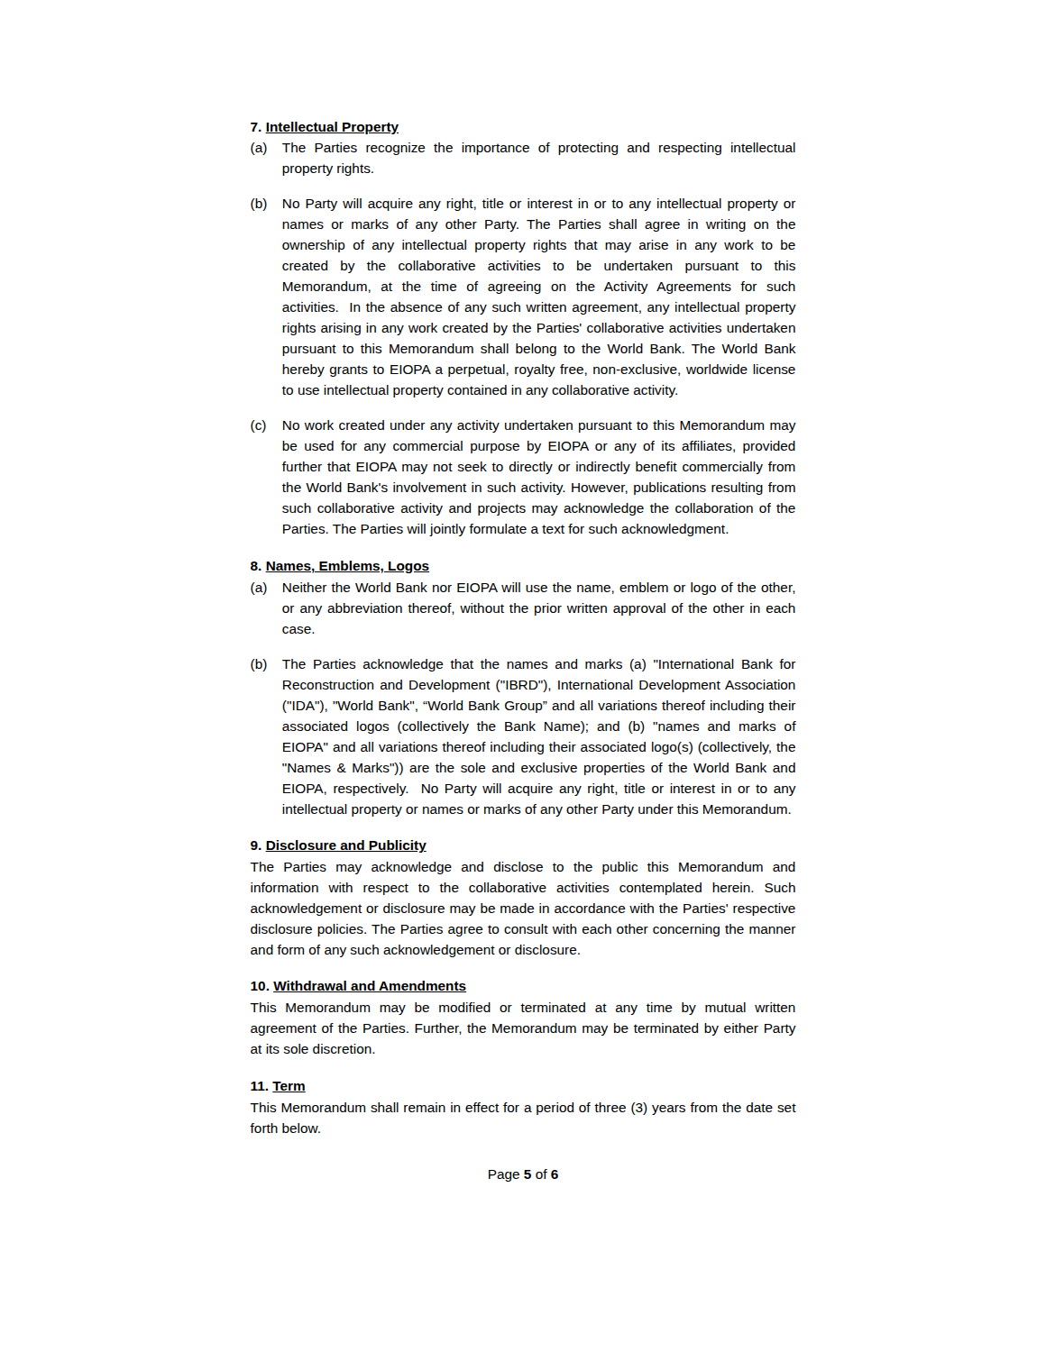7. Intellectual Property
(a)
The Parties recognize the importance of protecting and respecting intellectual property rights.
(b)
No Party will acquire any right, title or interest in or to any intellectual property or names or marks of any other Party. The Parties shall agree in writing on the ownership of any intellectual property rights that may arise in any work to be created by the collaborative activities to be undertaken pursuant to this Memorandum, at the time of agreeing on the Activity Agreements for such activities. In the absence of any such written agreement, any intellectual property rights arising in any work created by the Parties' collaborative activities undertaken pursuant to this Memorandum shall belong to the World Bank. The World Bank hereby grants to EIOPA a perpetual, royalty free, non-exclusive, worldwide license to use intellectual property contained in any collaborative activity.
(c)
No work created under any activity undertaken pursuant to this Memorandum may be used for any commercial purpose by EIOPA or any of its affiliates, provided further that EIOPA may not seek to directly or indirectly benefit commercially from the World Bank's involvement in such activity. However, publications resulting from such collaborative activity and projects may acknowledge the collaboration of the Parties. The Parties will jointly formulate a text for such acknowledgment.
8. Names, Emblems, Logos
(a)
Neither the World Bank nor EIOPA will use the name, emblem or logo of the other, or any abbreviation thereof, without the prior written approval of the other in each case.
(b)
The Parties acknowledge that the names and marks (a) "International Bank for Reconstruction and Development ("IBRD"), International Development Association ("IDA"), "World Bank", “World Bank Group” and all variations thereof including their associated logos (collectively the Bank Name); and (b) "names and marks of EIOPA" and all variations thereof including their associated logo(s) (collectively, the "Names & Marks")) are the sole and exclusive properties of the World Bank and EIOPA, respectively. No Party will acquire any right, title or interest in or to any intellectual property or names or marks of any other Party under this Memorandum.
9. Disclosure and Publicity
The Parties may acknowledge and disclose to the public this Memorandum and information with respect to the collaborative activities contemplated herein. Such acknowledgement or disclosure may be made in accordance with the Parties' respective disclosure policies. The Parties agree to consult with each other concerning the manner and form of any such acknowledgement or disclosure.
10. Withdrawal and Amendments
This Memorandum may be modified or terminated at any time by mutual written agreement of the Parties. Further, the Memorandum may be terminated by either Party at its sole discretion.
11. Term
This Memorandum shall remain in effect for a period of three (3) years from the date set forth below.
Page 5 of 6